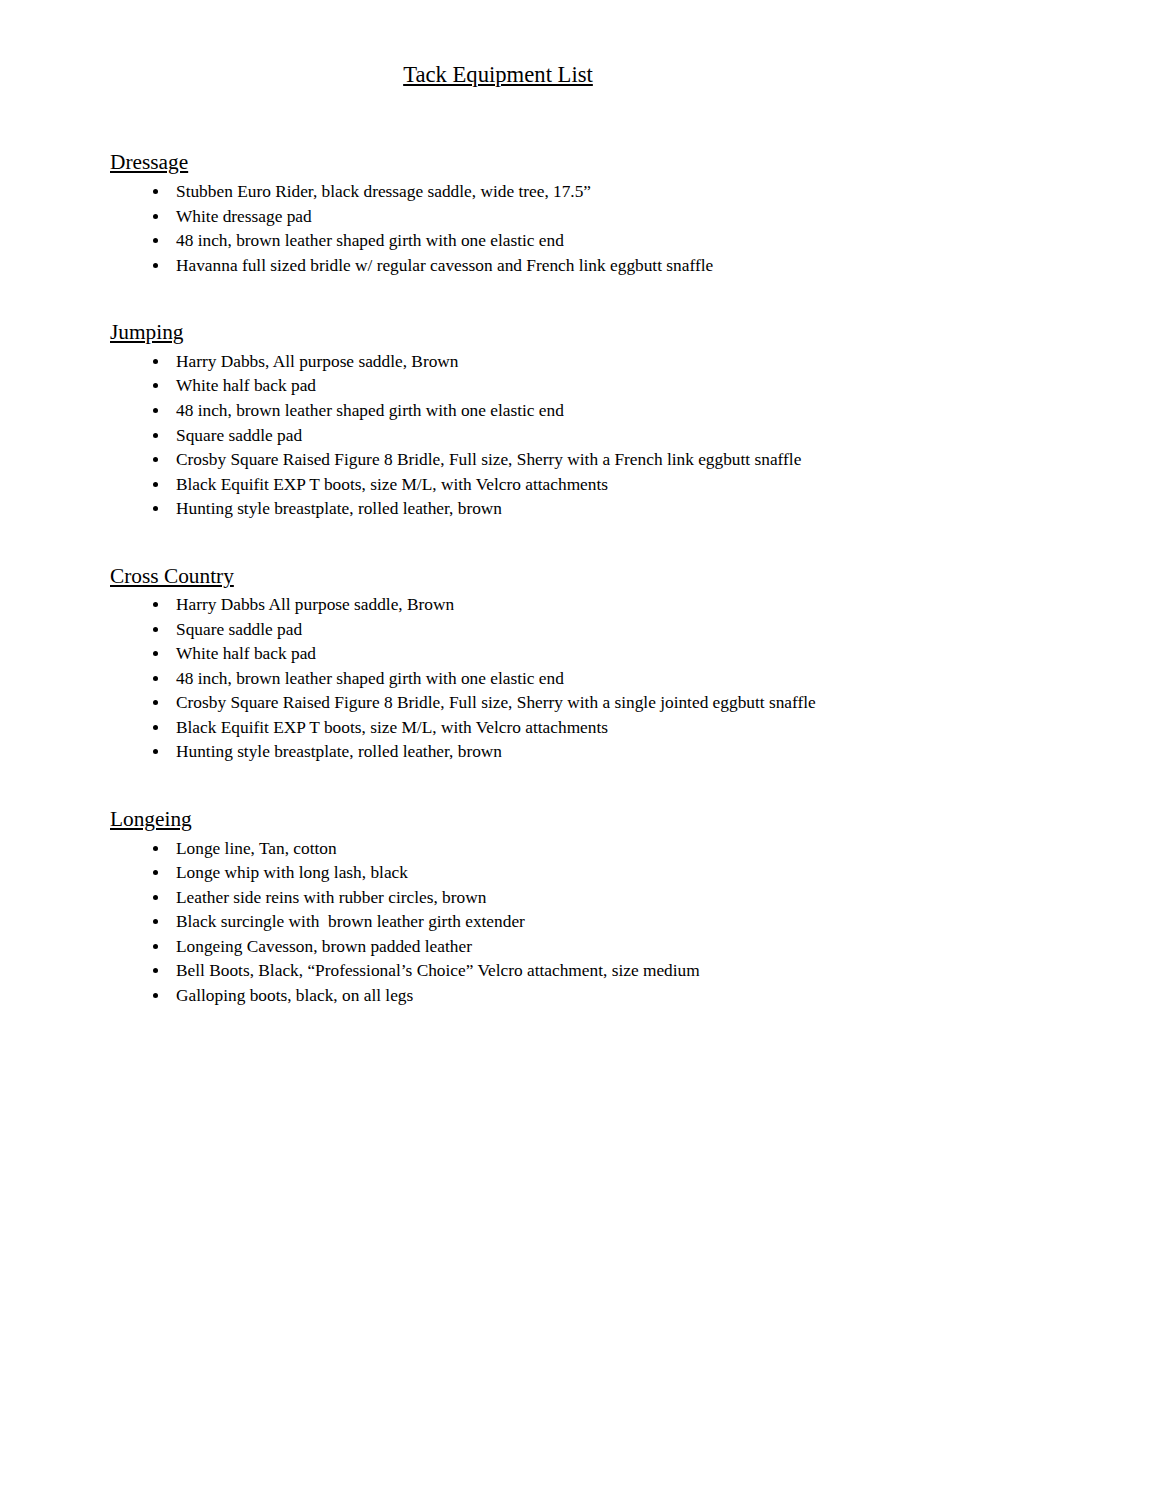Tack Equipment List
Dressage
Stubben Euro Rider, black dressage saddle, wide tree, 17.5”
White dressage pad
48 inch, brown leather shaped girth with one elastic end
Havanna full sized bridle w/ regular cavesson and French link eggbutt snaffle
Jumping
Harry Dabbs, All purpose saddle, Brown
White half back pad
48 inch, brown leather shaped girth with one elastic end
Square saddle pad
Crosby Square Raised Figure 8 Bridle, Full size, Sherry with a French link eggbutt snaffle
Black Equifit EXP T boots, size M/L, with Velcro attachments
Hunting style breastplate, rolled leather, brown
Cross Country
Harry Dabbs All purpose saddle, Brown
Square saddle pad
White half back pad
48 inch, brown leather shaped girth with one elastic end
Crosby Square Raised Figure 8 Bridle, Full size, Sherry with a single jointed eggbutt snaffle
Black Equifit EXP T boots, size M/L, with Velcro attachments
Hunting style breastplate, rolled leather, brown
Longeing
Longe line, Tan, cotton
Longe whip with long lash, black
Leather side reins with rubber circles, brown
Black surcingle with brown leather girth extender
Longeing Cavesson, brown padded leather
Bell Boots, Black, “Professional’s Choice” Velcro attachment, size medium
Galloping boots, black, on all legs